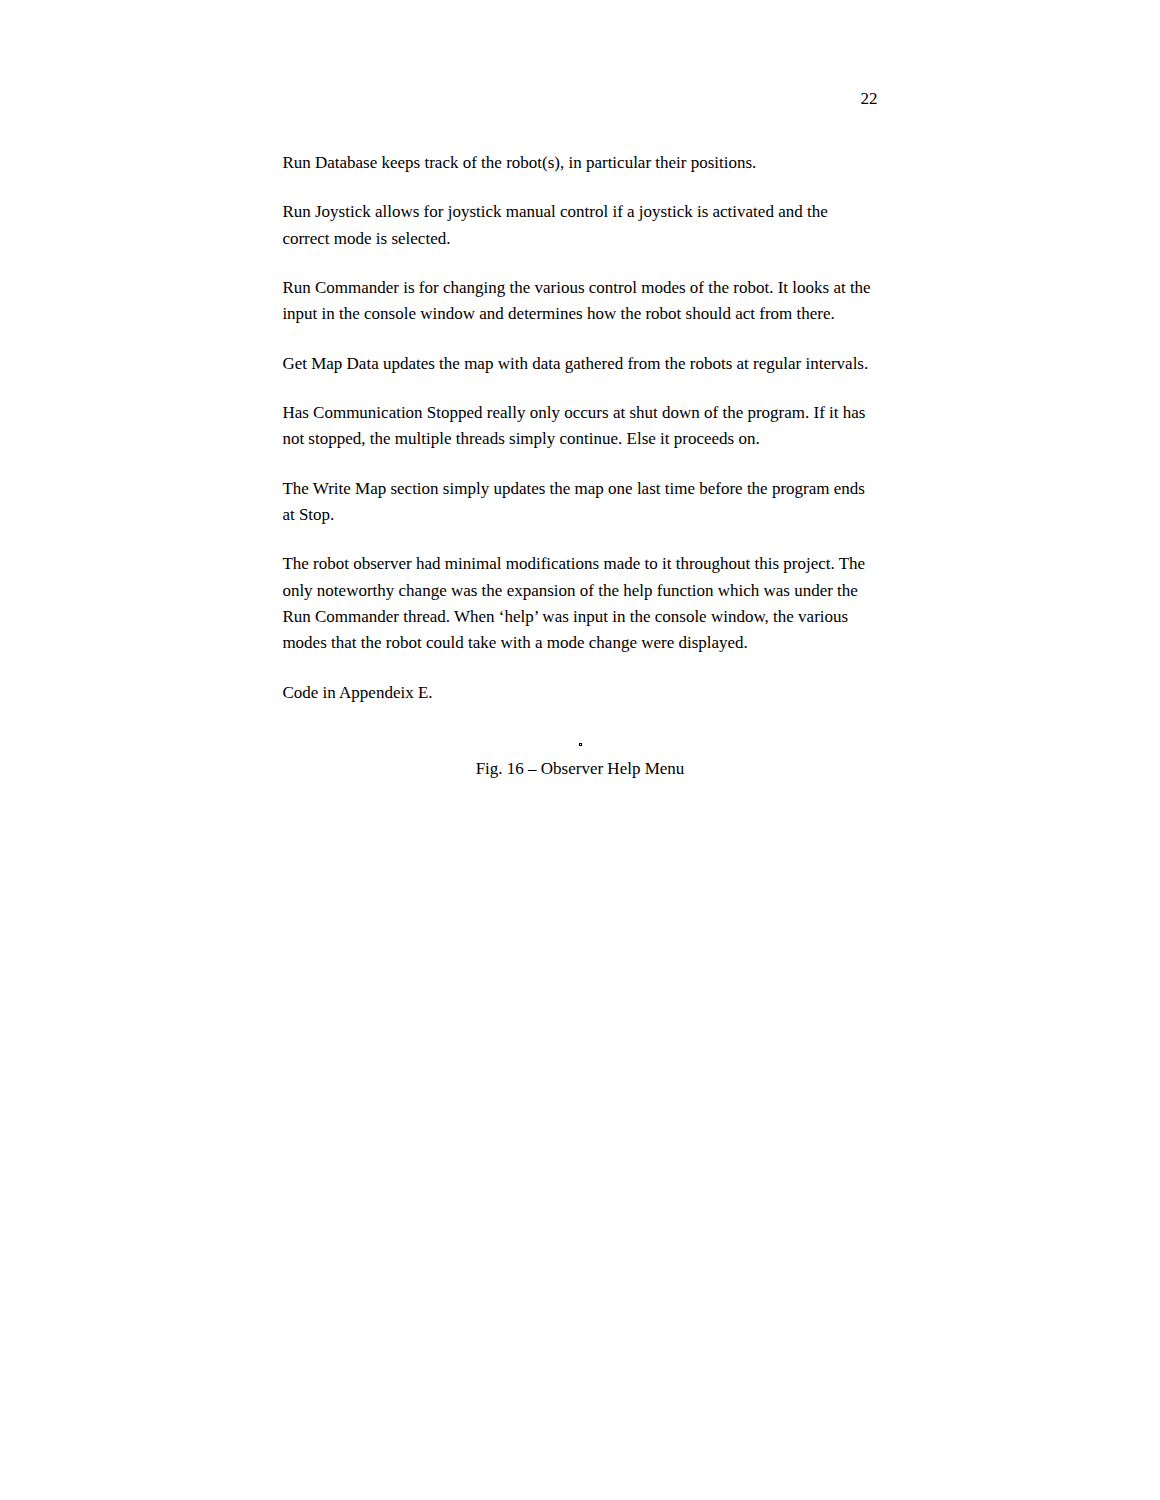22
Run Database keeps track of the robot(s), in particular their positions.
Run Joystick allows for joystick manual control if a joystick is activated and the correct mode is selected.
Run Commander is for changing the various control modes of the robot. It looks at the input in the console window and determines how the robot should act from there.
Get Map Data updates the map with data gathered from the robots at regular intervals.
Has Communication Stopped really only occurs at shut down of the program. If it has not stopped, the multiple threads simply continue. Else it proceeds on.
The Write Map section simply updates the map one last time before the program ends at Stop.
The robot observer had minimal modifications made to it throughout this project. The only noteworthy change was the expansion of the help function which was under the Run Commander thread. When ‘help’ was input in the console window, the various modes that the robot could take with a mode change were displayed.
Code in Appendeix E.
Fig. 16 – Observer Help Menu